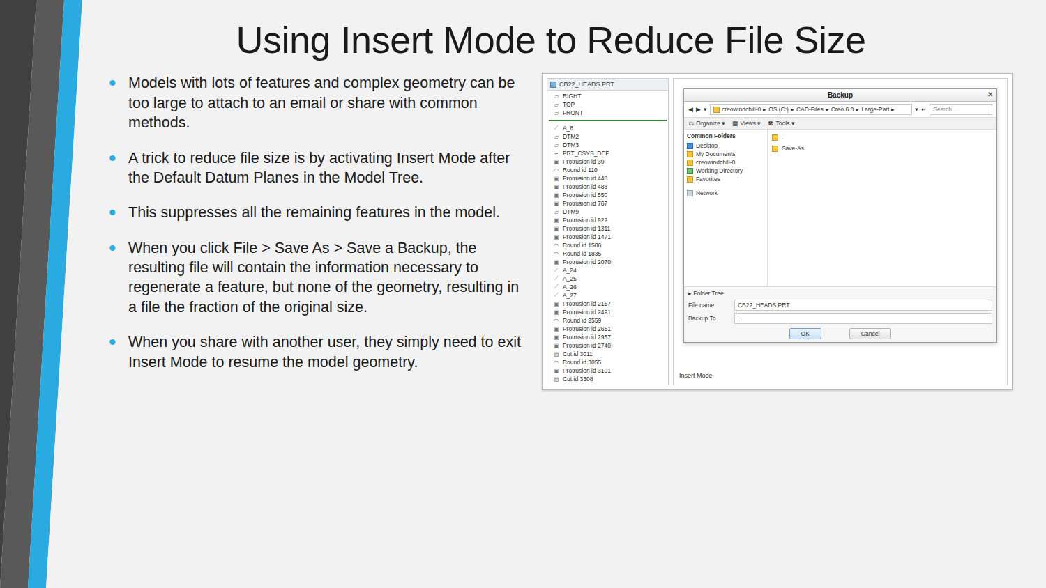Using Insert Mode to Reduce File Size
Models with lots of features and complex geometry can be too large to attach to an email or share with common methods.
A trick to reduce file size is by activating Insert Mode after the Default Datum Planes in the Model Tree.
This suppresses all the remaining features in the model.
When you click File > Save As > Save a Backup, the resulting file will contain the information necessary to regenerate a feature, but none of the geometry, resulting in a file the fraction of the original size.
When you share with another user, they simply need to exit Insert Mode to resume the model geometry.
CB22_HEADS.PRT
▱RIGHT
▱TOP
▱FRONT
⟋A_8
▱DTM2
▱DTM3
⌐PRT_CSYS_DEF
▣Protrusion id 39
◠Round id 110
▣Protrusion id 448
▣Protrusion id 488
▣Protrusion id 550
▣Protrusion id 767
▱DTM9
▣Protrusion id 922
▣Protrusion id 1311
▣Protrusion id 1471
◠Round id 1586
◠Round id 1835
▣Protrusion id 2070
⟋A_24
⟋A_25
⟋A_26
⟋A_27
▣Protrusion id 2157
▣Protrusion id 2491
◠Round id 2559
▣Protrusion id 2651
▣Protrusion id 2957
▣Protrusion id 2740
▤Cut id 3011
◠Round id 3055
▣Protrusion id 3101
▤Cut id 3308
↖?
Backup✕
◀▶▾
creowindchill-0▸ OS (C:)▸ CAD-Files▸ Creo 6.0▸ Large-Part▸
▾↵
Search...
🗂 Organize ▾ ▦ Views ▾ 🛠 Tools ▾
Common Folders
Desktop
My Documents
creowindchill-0
Working Directory
Favorites
Network
.
Save-As
▸ Folder Tree
File name
CB22_HEADS.PRT
Backup To
OK Cancel
Insert Mode